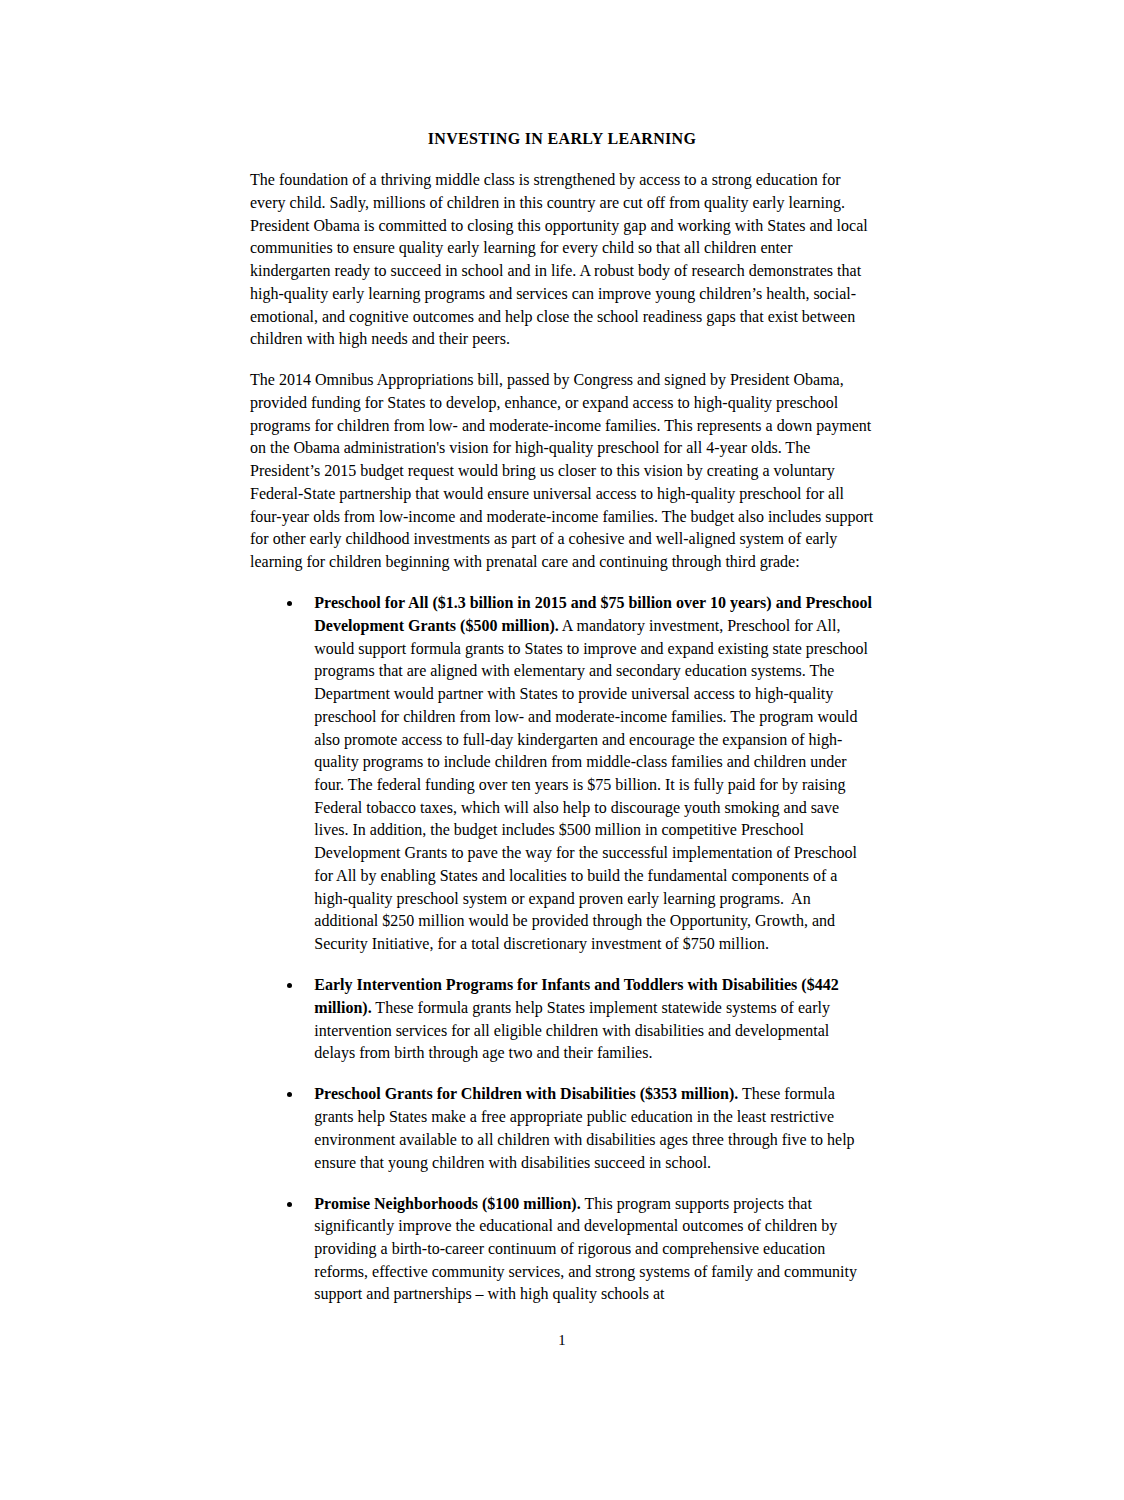INVESTING IN EARLY LEARNING
The foundation of a thriving middle class is strengthened by access to a strong education for every child. Sadly, millions of children in this country are cut off from quality early learning. President Obama is committed to closing this opportunity gap and working with States and local communities to ensure quality early learning for every child so that all children enter kindergarten ready to succeed in school and in life. A robust body of research demonstrates that high-quality early learning programs and services can improve young children’s health, social-emotional, and cognitive outcomes and help close the school readiness gaps that exist between children with high needs and their peers.
The 2014 Omnibus Appropriations bill, passed by Congress and signed by President Obama, provided funding for States to develop, enhance, or expand access to high-quality preschool programs for children from low- and moderate-income families. This represents a down payment on the Obama administration's vision for high-quality preschool for all 4-year olds. The President’s 2015 budget request would bring us closer to this vision by creating a voluntary Federal-State partnership that would ensure universal access to high-quality preschool for all four-year olds from low-income and moderate-income families. The budget also includes support for other early childhood investments as part of a cohesive and well-aligned system of early learning for children beginning with prenatal care and continuing through third grade:
Preschool for All ($1.3 billion in 2015 and $75 billion over 10 years) and Preschool Development Grants ($500 million). A mandatory investment, Preschool for All, would support formula grants to States to improve and expand existing state preschool programs that are aligned with elementary and secondary education systems. The Department would partner with States to provide universal access to high-quality preschool for children from low- and moderate-income families. The program would also promote access to full-day kindergarten and encourage the expansion of high-quality programs to include children from middle-class families and children under four. The federal funding over ten years is $75 billion. It is fully paid for by raising Federal tobacco taxes, which will also help to discourage youth smoking and save lives. In addition, the budget includes $500 million in competitive Preschool Development Grants to pave the way for the successful implementation of Preschool for All by enabling States and localities to build the fundamental components of a high-quality preschool system or expand proven early learning programs. An additional $250 million would be provided through the Opportunity, Growth, and Security Initiative, for a total discretionary investment of $750 million.
Early Intervention Programs for Infants and Toddlers with Disabilities ($442 million). These formula grants help States implement statewide systems of early intervention services for all eligible children with disabilities and developmental delays from birth through age two and their families.
Preschool Grants for Children with Disabilities ($353 million). These formula grants help States make a free appropriate public education in the least restrictive environment available to all children with disabilities ages three through five to help ensure that young children with disabilities succeed in school.
Promise Neighborhoods ($100 million). This program supports projects that significantly improve the educational and developmental outcomes of children by providing a birth-to-career continuum of rigorous and comprehensive education reforms, effective community services, and strong systems of family and community support and partnerships – with high quality schools at
1